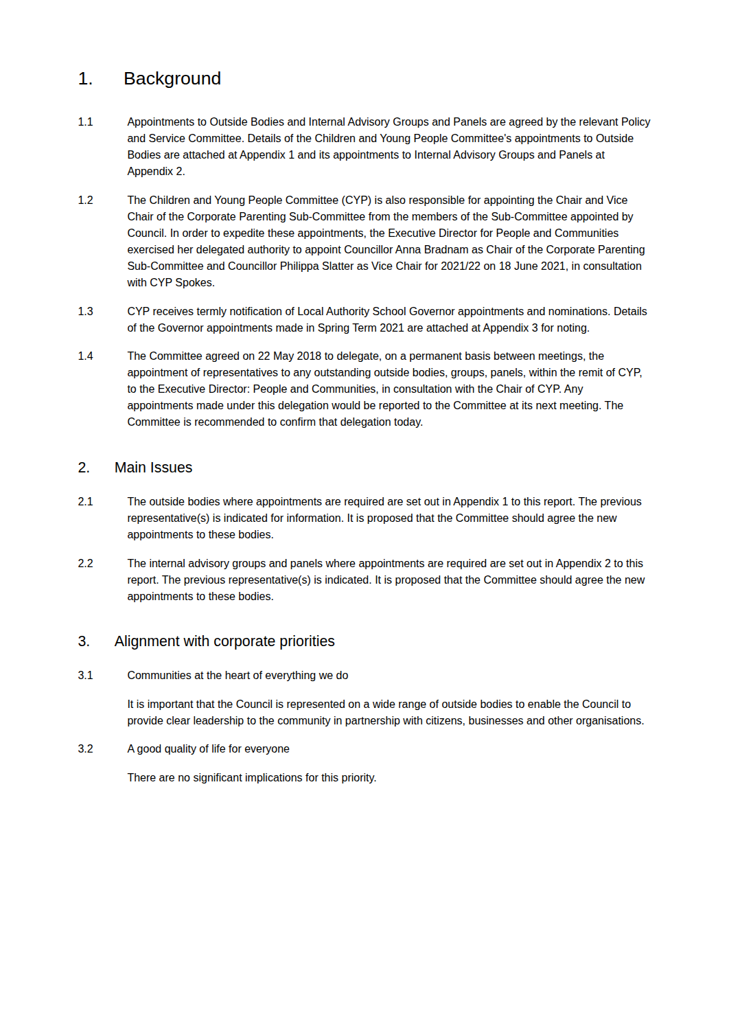1. Background
1.1
Appointments to Outside Bodies and Internal Advisory Groups and Panels are agreed by the relevant Policy and Service Committee. Details of the Children and Young People Committee's appointments to Outside Bodies are attached at Appendix 1 and its appointments to Internal Advisory Groups and Panels at Appendix 2.
1.2
The Children and Young People Committee (CYP) is also responsible for appointing the Chair and Vice Chair of the Corporate Parenting Sub-Committee from the members of the Sub-Committee appointed by Council. In order to expedite these appointments, the Executive Director for People and Communities exercised her delegated authority to appoint Councillor Anna Bradnam as Chair of the Corporate Parenting Sub-Committee and Councillor Philippa Slatter as Vice Chair for 2021/22 on 18 June 2021, in consultation with CYP Spokes.
1.3
CYP receives termly notification of Local Authority School Governor appointments and nominations. Details of the Governor appointments made in Spring Term 2021 are attached at Appendix 3 for noting.
1.4
The Committee agreed on 22 May 2018 to delegate, on a permanent basis between meetings, the appointment of representatives to any outstanding outside bodies, groups, panels, within the remit of CYP, to the Executive Director: People and Communities, in consultation with the Chair of CYP. Any appointments made under this delegation would be reported to the Committee at its next meeting. The Committee is recommended to confirm that delegation today.
2. Main Issues
2.1
The outside bodies where appointments are required are set out in Appendix 1 to this report. The previous representative(s) is indicated for information. It is proposed that the Committee should agree the new appointments to these bodies.
2.2
The internal advisory groups and panels where appointments are required are set out in Appendix 2 to this report. The previous representative(s) is indicated. It is proposed that the Committee should agree the new appointments to these bodies.
3. Alignment with corporate priorities
3.1
Communities at the heart of everything we do
It is important that the Council is represented on a wide range of outside bodies to enable the Council to provide clear leadership to the community in partnership with citizens, businesses and other organisations.
3.2
A good quality of life for everyone
There are no significant implications for this priority.